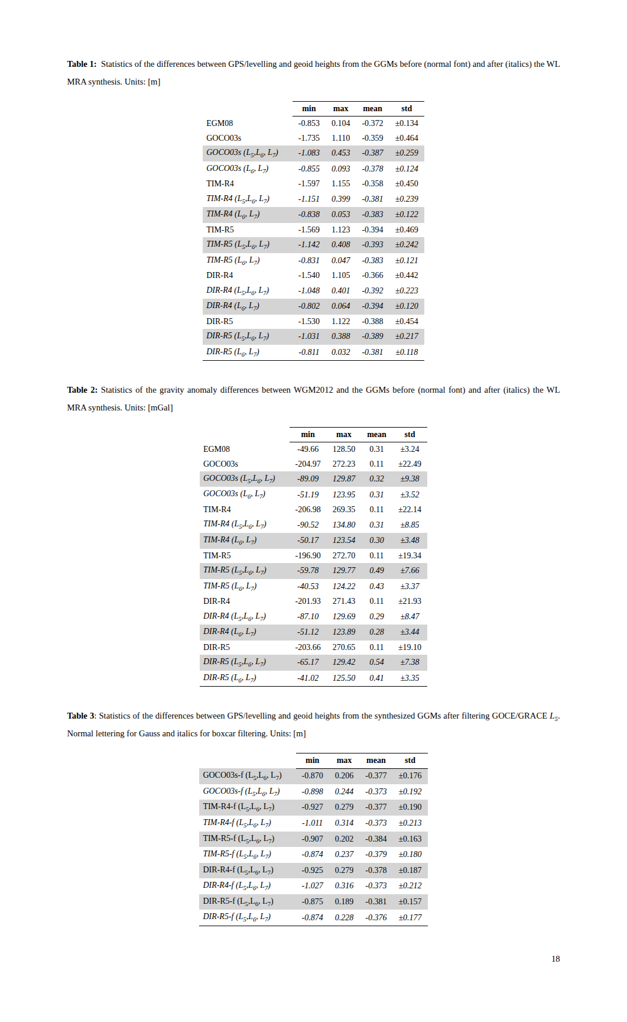Table 1: Statistics of the differences between GPS/levelling and geoid heights from the GGMs before (normal font) and after (italics) the WL MRA synthesis. Units: [m]
| | min | max | mean | std |
| --- | --- | --- | --- | --- |
| EGM08 | -0.853 | 0.104 | -0.372 | ±0.134 |
| GOCO03s | -1.735 | 1.110 | -0.359 | ±0.464 |
| GOCO03s (L 5 ,L 6 , L 7 ) | -1.083 | 0.453 | -0.387 | ±0.259 |
| GOCO03s (L 6 , L 7 ) | -0.855 | 0.093 | -0.378 | ±0.124 |
| TIM-R4 | -1.597 | 1.155 | -0.358 | ±0.450 |
| TIM-R4 (L 5 ,L 6 , L 7 ) | -1.151 | 0.399 | -0.381 | ±0.239 |
| TIM-R4 (L 6 , L 7 ) | -0.838 | 0.053 | -0.383 | ±0.122 |
| TIM-R5 | -1.569 | 1.123 | -0.394 | ±0.469 |
| TIM-R5 (L 5 ,L 6 , L 7 ) | -1.142 | 0.408 | -0.393 | ±0.242 |
| TIM-R5 (L 6 , L 7 ) | -0.831 | 0.047 | -0.383 | ±0.121 |
| DIR-R4 | -1.540 | 1.105 | -0.366 | ±0.442 |
| DIR-R4 (L 5 ,L 6 , L 7 ) | -1.048 | 0.401 | -0.392 | ±0.223 |
| DIR-R4 (L 6 , L 7 ) | -0.802 | 0.064 | -0.394 | ±0.120 |
| DIR-R5 | -1.530 | 1.122 | -0.388 | ±0.454 |
| DIR-R5 (L 5 ,L 6 , L 7 ) | -1.031 | 0.388 | -0.389 | ±0.217 |
| DIR-R5 (L 6 , L 7 ) | -0.811 | 0.032 | -0.381 | ±0.118 |
Table 2: Statistics of the gravity anomaly differences between WGM2012 and the GGMs before (normal font) and after (italics) the WL MRA synthesis. Units: [mGal]
| | min | max | mean | std |
| --- | --- | --- | --- | --- |
| EGM08 | -49.66 | 128.50 | 0.31 | ±3.24 |
| GOCO03s | -204.97 | 272.23 | 0.11 | ±22.49 |
| GOCO03s (L 5 ,L 6 , L 7 ) | -89.09 | 129.87 | 0.32 | ±9.38 |
| GOCO03s (L 6 , L 7 ) | -51.19 | 123.95 | 0.31 | ±3.52 |
| TIM-R4 | -206.98 | 269.35 | 0.11 | ±22.14 |
| TIM-R4 (L 5 ,L 6 , L 7 ) | -90.52 | 134.80 | 0.31 | ±8.85 |
| TIM-R4 (L 6 , L 7 ) | -50.17 | 123.54 | 0.30 | ±3.48 |
| TIM-R5 | -196.90 | 272.70 | 0.11 | ±19.34 |
| TIM-R5 (L 5 ,L 6 , L 7 ) | -59.78 | 129.77 | 0.49 | ±7.66 |
| TIM-R5 (L 6 , L 7 ) | -40.53 | 124.22 | 0.43 | ±3.37 |
| DIR-R4 | -201.93 | 271.43 | 0.11 | ±21.93 |
| DIR-R4 (L 5 ,L 6 , L 7 ) | -87.10 | 129.69 | 0.29 | ±8.47 |
| DIR-R4 (L 6 , L 7 ) | -51.12 | 123.89 | 0.28 | ±3.44 |
| DIR-R5 | -203.66 | 270.65 | 0.11 | ±19.10 |
| DIR-R5 (L 5 ,L 6 , L 7 ) | -65.17 | 129.42 | 0.54 | ±7.38 |
| DIR-R5 (L 6 , L 7 ) | -41.02 | 125.50 | 0.41 | ±3.35 |
Table 3: Statistics of the differences between GPS/levelling and geoid heights from the synthesized GGMs after filtering GOCE/GRACE L5. Normal lettering for Gauss and italics for boxcar filtering. Units: [m]
| | min | max | mean | std |
| --- | --- | --- | --- | --- |
| GOCO03s-f (L 5 ,L 6 , L 7 ) | -0.870 | 0.206 | -0.377 | ±0.176 |
| GOCO03s-f (L 5 ,L 6 , L 7 ) | -0.898 | 0.244 | -0.373 | ±0.192 |
| TIM-R4-f (L 5 ,L 6 , L 7 ) | -0.927 | 0.279 | -0.377 | ±0.190 |
| TIM-R4-f (L 5 ,L 6 , L 7 ) | -1.011 | 0.314 | -0.373 | ±0.213 |
| TIM-R5-f (L 5 ,L 6 , L 7 ) | -0.907 | 0.202 | -0.384 | ±0.163 |
| TIM-R5-f (L 5 ,L 6 , L 7 ) | -0.874 | 0.237 | -0.379 | ±0.180 |
| DIR-R4-f (L 5 ,L 6 , L 7 ) | -0.925 | 0.279 | -0.378 | ±0.187 |
| DIR-R4-f (L 5 ,L 6 , L 7 ) | -1.027 | 0.316 | -0.373 | ±0.212 |
| DIR-R5-f (L 5 ,L 6 , L 7 ) | -0.875 | 0.189 | -0.381 | ±0.157 |
| DIR-R5-f (L 5 ,L 6 , L 7 ) | -0.874 | 0.228 | -0.376 | ±0.177 |
18